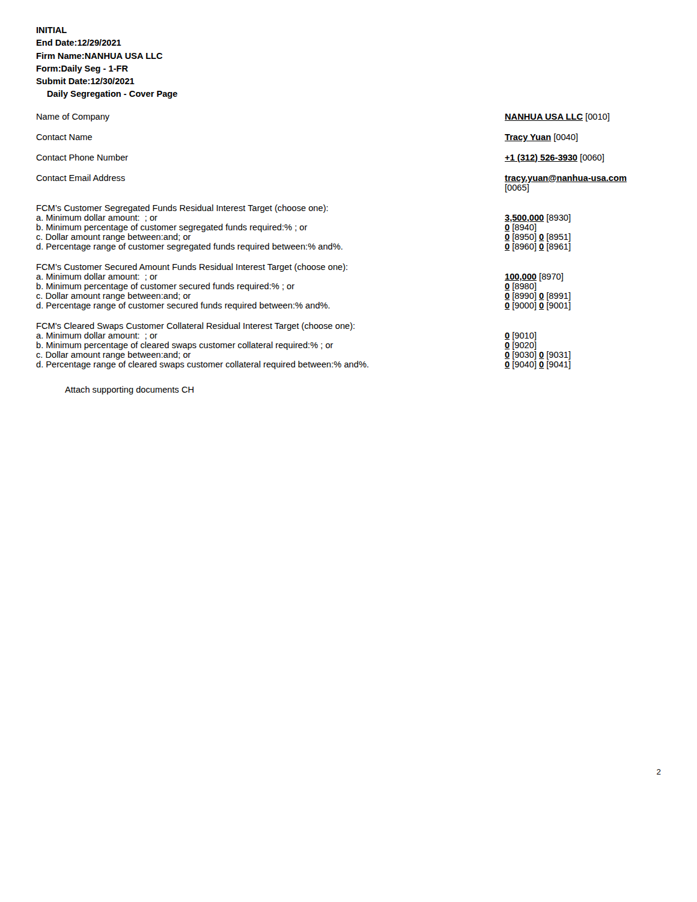INITIAL
End Date:12/29/2021
Firm Name:NANHUA USA LLC
Form:Daily Seg - 1-FR
Submit Date:12/30/2021
Daily Segregation - Cover Page
| Name of Company | NANHUA USA LLC [0010] |
| Contact Name | Tracy Yuan [0040] |
| Contact Phone Number | +1 (312) 526-3930 [0060] |
| Contact Email Address | tracy.yuan@nanhua-usa.com [0065] |
| FCM’s Customer Segregated Funds Residual Interest Target (choose one): |
| a. Minimum dollar amount: ; or | 3,500,000 [8930] |
| b. Minimum percentage of customer segregated funds required:% ; or | 0 [8940] |
| c. Dollar amount range between:and; or | 0 [8950] 0 [8951] |
| d. Percentage range of customer segregated funds required between:% and%. | 0 [8960] 0 [8961] |
| FCM’s Customer Secured Amount Funds Residual Interest Target (choose one): |
| a. Minimum dollar amount: ; or | 100,000 [8970] |
| b. Minimum percentage of customer secured funds required:% ; or | 0 [8980] |
| c. Dollar amount range between:and; or | 0 [8990] 0 [8991] |
| d. Percentage range of customer secured funds required between:% and%. | 0 [9000] 0 [9001] |
| FCM's Cleared Swaps Customer Collateral Residual Interest Target (choose one): |
| a. Minimum dollar amount: ; or | 0 [9010] |
| b. Minimum percentage of cleared swaps customer collateral required:% ; or | 0 [9020] |
| c. Dollar amount range between:and; or | 0 [9030] 0 [9031] |
| d. Percentage range of cleared swaps customer collateral required between:% and%. | 0 [9040] 0 [9041] |
Attach supporting documents CH
2